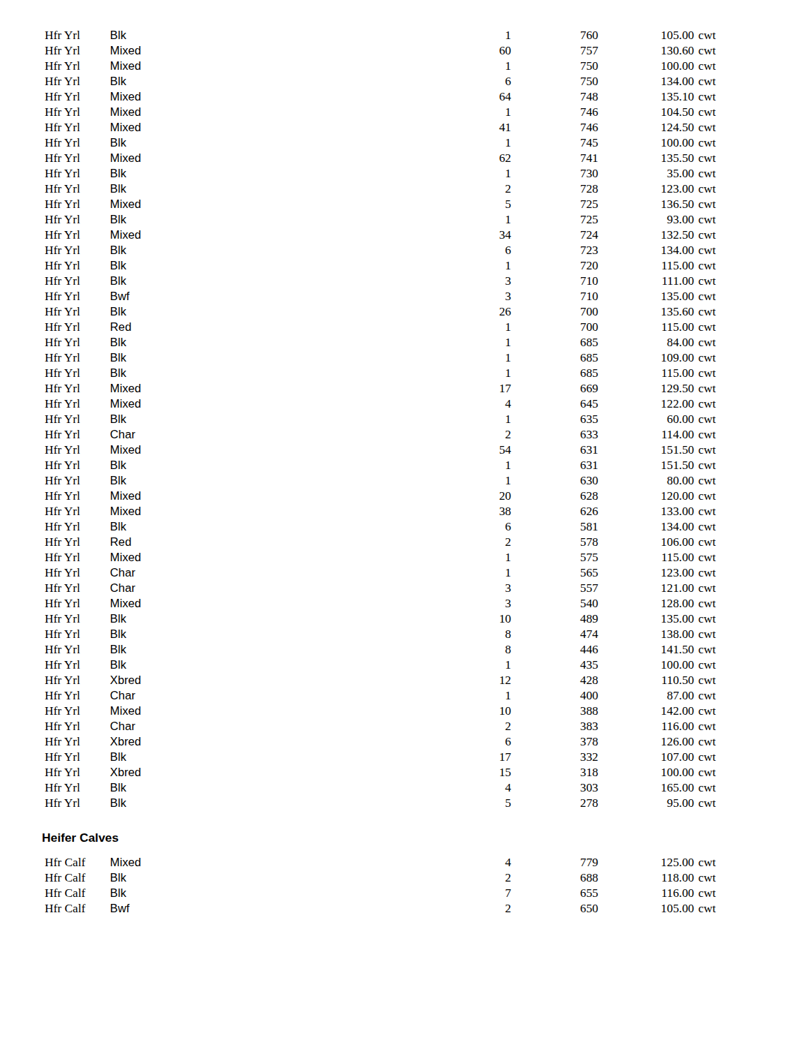| Hfr Yrl | Blk | 1 | 760 | 105.00 | cwt |
| Hfr Yrl | Mixed | 60 | 757 | 130.60 | cwt |
| Hfr Yrl | Mixed | 1 | 750 | 100.00 | cwt |
| Hfr Yrl | Blk | 6 | 750 | 134.00 | cwt |
| Hfr Yrl | Mixed | 64 | 748 | 135.10 | cwt |
| Hfr Yrl | Mixed | 1 | 746 | 104.50 | cwt |
| Hfr Yrl | Mixed | 41 | 746 | 124.50 | cwt |
| Hfr Yrl | Blk | 1 | 745 | 100.00 | cwt |
| Hfr Yrl | Mixed | 62 | 741 | 135.50 | cwt |
| Hfr Yrl | Blk | 1 | 730 | 35.00 | cwt |
| Hfr Yrl | Blk | 2 | 728 | 123.00 | cwt |
| Hfr Yrl | Mixed | 5 | 725 | 136.50 | cwt |
| Hfr Yrl | Blk | 1 | 725 | 93.00 | cwt |
| Hfr Yrl | Mixed | 34 | 724 | 132.50 | cwt |
| Hfr Yrl | Blk | 6 | 723 | 134.00 | cwt |
| Hfr Yrl | Blk | 1 | 720 | 115.00 | cwt |
| Hfr Yrl | Blk | 3 | 710 | 111.00 | cwt |
| Hfr Yrl | Bwf | 3 | 710 | 135.00 | cwt |
| Hfr Yrl | Blk | 26 | 700 | 135.60 | cwt |
| Hfr Yrl | Red | 1 | 700 | 115.00 | cwt |
| Hfr Yrl | Blk | 1 | 685 | 84.00 | cwt |
| Hfr Yrl | Blk | 1 | 685 | 109.00 | cwt |
| Hfr Yrl | Blk | 1 | 685 | 115.00 | cwt |
| Hfr Yrl | Mixed | 17 | 669 | 129.50 | cwt |
| Hfr Yrl | Mixed | 4 | 645 | 122.00 | cwt |
| Hfr Yrl | Blk | 1 | 635 | 60.00 | cwt |
| Hfr Yrl | Char | 2 | 633 | 114.00 | cwt |
| Hfr Yrl | Mixed | 54 | 631 | 151.50 | cwt |
| Hfr Yrl | Blk | 1 | 631 | 151.50 | cwt |
| Hfr Yrl | Blk | 1 | 630 | 80.00 | cwt |
| Hfr Yrl | Mixed | 20 | 628 | 120.00 | cwt |
| Hfr Yrl | Mixed | 38 | 626 | 133.00 | cwt |
| Hfr Yrl | Blk | 6 | 581 | 134.00 | cwt |
| Hfr Yrl | Red | 2 | 578 | 106.00 | cwt |
| Hfr Yrl | Mixed | 1 | 575 | 115.00 | cwt |
| Hfr Yrl | Char | 1 | 565 | 123.00 | cwt |
| Hfr Yrl | Char | 3 | 557 | 121.00 | cwt |
| Hfr Yrl | Mixed | 3 | 540 | 128.00 | cwt |
| Hfr Yrl | Blk | 10 | 489 | 135.00 | cwt |
| Hfr Yrl | Blk | 8 | 474 | 138.00 | cwt |
| Hfr Yrl | Blk | 8 | 446 | 141.50 | cwt |
| Hfr Yrl | Blk | 1 | 435 | 100.00 | cwt |
| Hfr Yrl | Xbred | 12 | 428 | 110.50 | cwt |
| Hfr Yrl | Char | 1 | 400 | 87.00 | cwt |
| Hfr Yrl | Mixed | 10 | 388 | 142.00 | cwt |
| Hfr Yrl | Char | 2 | 383 | 116.00 | cwt |
| Hfr Yrl | Xbred | 6 | 378 | 126.00 | cwt |
| Hfr Yrl | Blk | 17 | 332 | 107.00 | cwt |
| Hfr Yrl | Xbred | 15 | 318 | 100.00 | cwt |
| Hfr Yrl | Blk | 4 | 303 | 165.00 | cwt |
| Hfr Yrl | Blk | 5 | 278 | 95.00 | cwt |
Heifer Calves
| Hfr Calf | Mixed | 4 | 779 | 125.00 | cwt |
| Hfr Calf | Blk | 2 | 688 | 118.00 | cwt |
| Hfr Calf | Blk | 7 | 655 | 116.00 | cwt |
| Hfr Calf | Bwf | 2 | 650 | 105.00 | cwt |